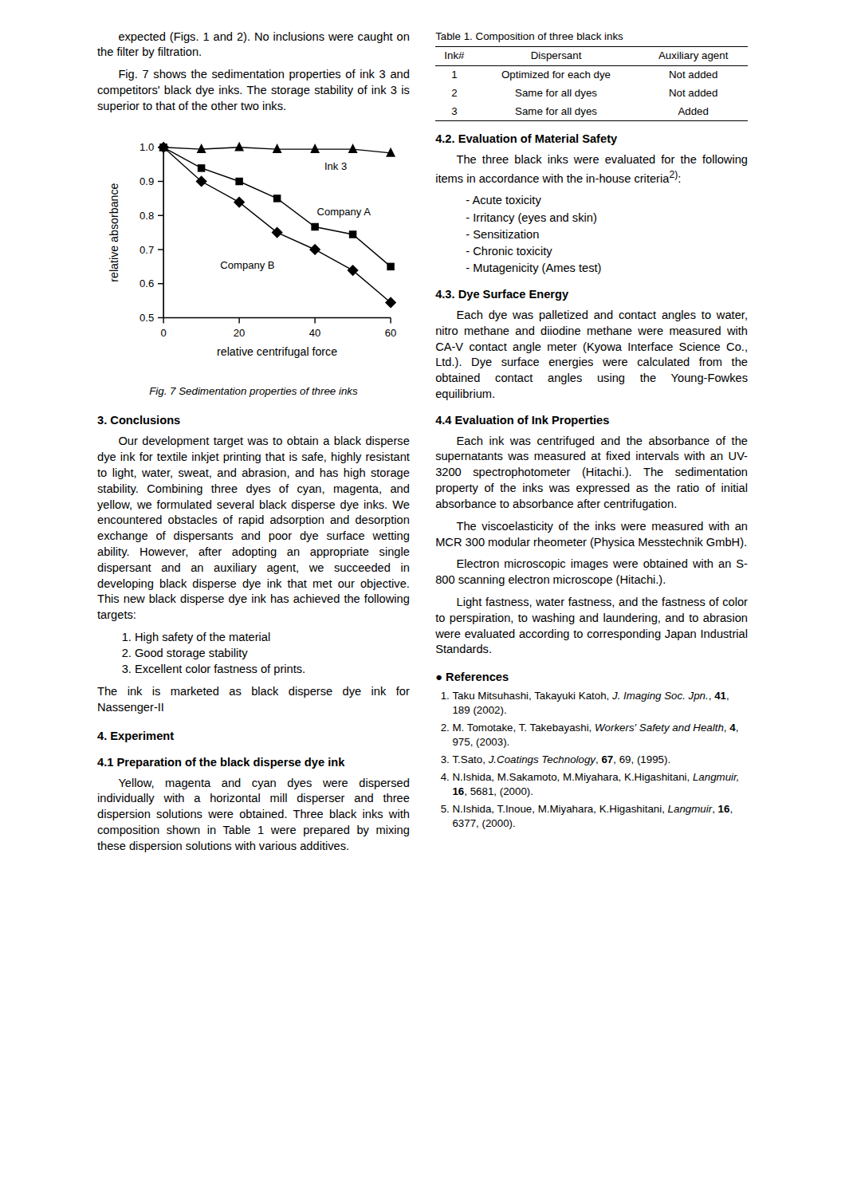expected (Figs. 1 and 2). No inclusions were caught on the filter by filtration.
Fig. 7 shows the sedimentation properties of ink 3 and competitors' black dye inks. The storage stability of ink 3 is superior to that of the other two inks.
1.0 0.9 0.8 0.7 0.6 0.5 0 20 40 60 relative absorbance relative centrifugal force Ink 3 Company A Company B
Fig. 7 Sedimentation properties of three inks
3. Conclusions
Our development target was to obtain a black disperse dye ink for textile inkjet printing that is safe, highly resistant to light, water, sweat, and abrasion, and has high storage stability. Combining three dyes of cyan, magenta, and yellow, we formulated several black disperse dye inks. We encountered obstacles of rapid adsorption and desorption exchange of dispersants and poor dye surface wetting ability. However, after adopting an appropriate single dispersant and an auxiliary agent, we succeeded in developing black disperse dye ink that met our objective. This new black disperse dye ink has achieved the following targets:
High safety of the material
Good storage stability
Excellent color fastness of prints.
The ink is marketed as black disperse dye ink for Nassenger-II
4. Experiment
4.1 Preparation of the black disperse dye ink
Yellow, magenta and cyan dyes were dispersed individually with a horizontal mill disperser and three dispersion solutions were obtained. Three black inks with composition shown in Table 1 were prepared by mixing these dispersion solutions with various additives.
Table 1. Composition of three black inks
| Ink# | Dispersant | Auxiliary agent |
| --- | --- | --- |
| 1 | Optimized for each dye | Not added |
| 2 | Same for all dyes | Not added |
| 3 | Same for all dyes | Added |
4.2. Evaluation of Material Safety
The three black inks were evaluated for the following items in accordance with the in-house criteria2):
- Acute toxicity
- Irritancy (eyes and skin)
- Sensitization
- Chronic toxicity
- Mutagenicity (Ames test)
4.3. Dye Surface Energy
Each dye was palletized and contact angles to water, nitro methane and diiodine methane were measured with CA-V contact angle meter (Kyowa Interface Science Co., Ltd.). Dye surface energies were calculated from the obtained contact angles using the Young-Fowkes equilibrium.
4.4 Evaluation of Ink Properties
Each ink was centrifuged and the absorbance of the supernatants was measured at fixed intervals with an UV-3200 spectrophotometer (Hitachi.). The sedimentation property of the inks was expressed as the ratio of initial absorbance to absorbance after centrifugation.
The viscoelasticity of the inks were measured with an MCR 300 modular rheometer (Physica Messtechnik GmbH).
Electron microscopic images were obtained with an S-800 scanning electron microscope (Hitachi.).
Light fastness, water fastness, and the fastness of color to perspiration, to washing and laundering, and to abrasion were evaluated according to corresponding Japan Industrial Standards.
References
Taku Mitsuhashi, Takayuki Katoh, J. Imaging Soc. Jpn., 41, 189 (2002).
M. Tomotake, T. Takebayashi, Workers' Safety and Health, 4, 975, (2003).
T.Sato, J.Coatings Technology, 67, 69, (1995).
N.Ishida, M.Sakamoto, M.Miyahara, K.Higashitani, Langmuir, 16, 5681, (2000).
N.Ishida, T.Inoue, M.Miyahara, K.Higashitani, Langmuir, 16, 6377, (2000).